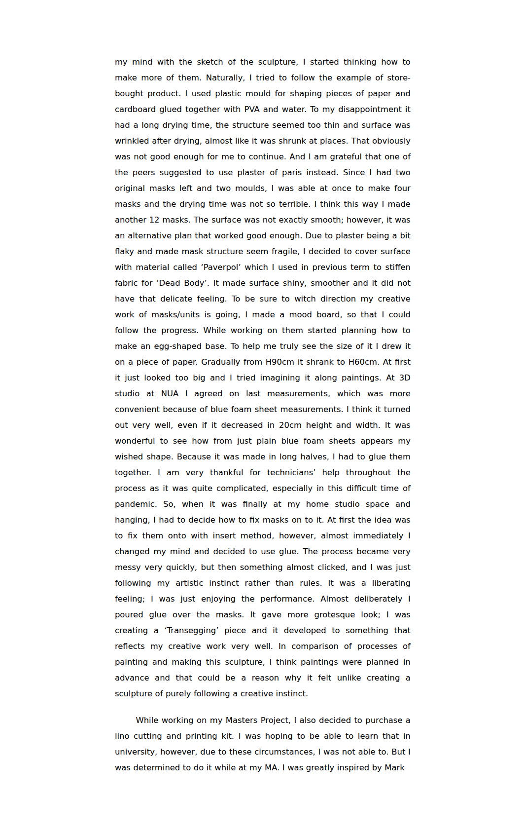my mind with the sketch of the sculpture, I started thinking how to make more of them. Naturally, I tried to follow the example of store-bought product. I used plastic mould for shaping pieces of paper and cardboard glued together with PVA and water. To my disappointment it had a long drying time, the structure seemed too thin and surface was wrinkled after drying, almost like it was shrunk at places. That obviously was not good enough for me to continue. And I am grateful that one of the peers suggested to use plaster of paris instead. Since I had two original masks left and two moulds, I was able at once to make four masks and the drying time was not so terrible. I think this way I made another 12 masks. The surface was not exactly smooth; however, it was an alternative plan that worked good enough. Due to plaster being a bit flaky and made mask structure seem fragile, I decided to cover surface with material called ‘Paverpol’ which I used in previous term to stiffen fabric for ‘Dead Body’. It made surface shiny, smoother and it did not have that delicate feeling. To be sure to witch direction my creative work of masks/units is going, I made a mood board, so that I could follow the progress. While working on them started planning how to make an egg-shaped base. To help me truly see the size of it I drew it on a piece of paper. Gradually from H90cm it shrank to H60cm. At first it just looked too big and I tried imagining it along paintings. At 3D studio at NUA I agreed on last measurements, which was more convenient because of blue foam sheet measurements. I think it turned out very well, even if it decreased in 20cm height and width. It was wonderful to see how from just plain blue foam sheets appears my wished shape. Because it was made in long halves, I had to glue them together. I am very thankful for technicians’ help throughout the process as it was quite complicated, especially in this difficult time of pandemic. So, when it was finally at my home studio space and hanging, I had to decide how to fix masks on to it. At first the idea was to fix them onto with insert method, however, almost immediately I changed my mind and decided to use glue. The process became very messy very quickly, but then something almost clicked, and I was just following my artistic instinct rather than rules. It was a liberating feeling; I was just enjoying the performance. Almost deliberately I poured glue over the masks. It gave more grotesque look; I was creating a ‘Transegging’ piece and it developed to something that reflects my creative work very well. In comparison of processes of painting and making this sculpture, I think paintings were planned in advance and that could be a reason why it felt unlike creating a sculpture of purely following a creative instinct.
While working on my Masters Project, I also decided to purchase a lino cutting and printing kit. I was hoping to be able to learn that in university, however, due to these circumstances, I was not able to. But I was determined to do it while at my MA. I was greatly inspired by Mark